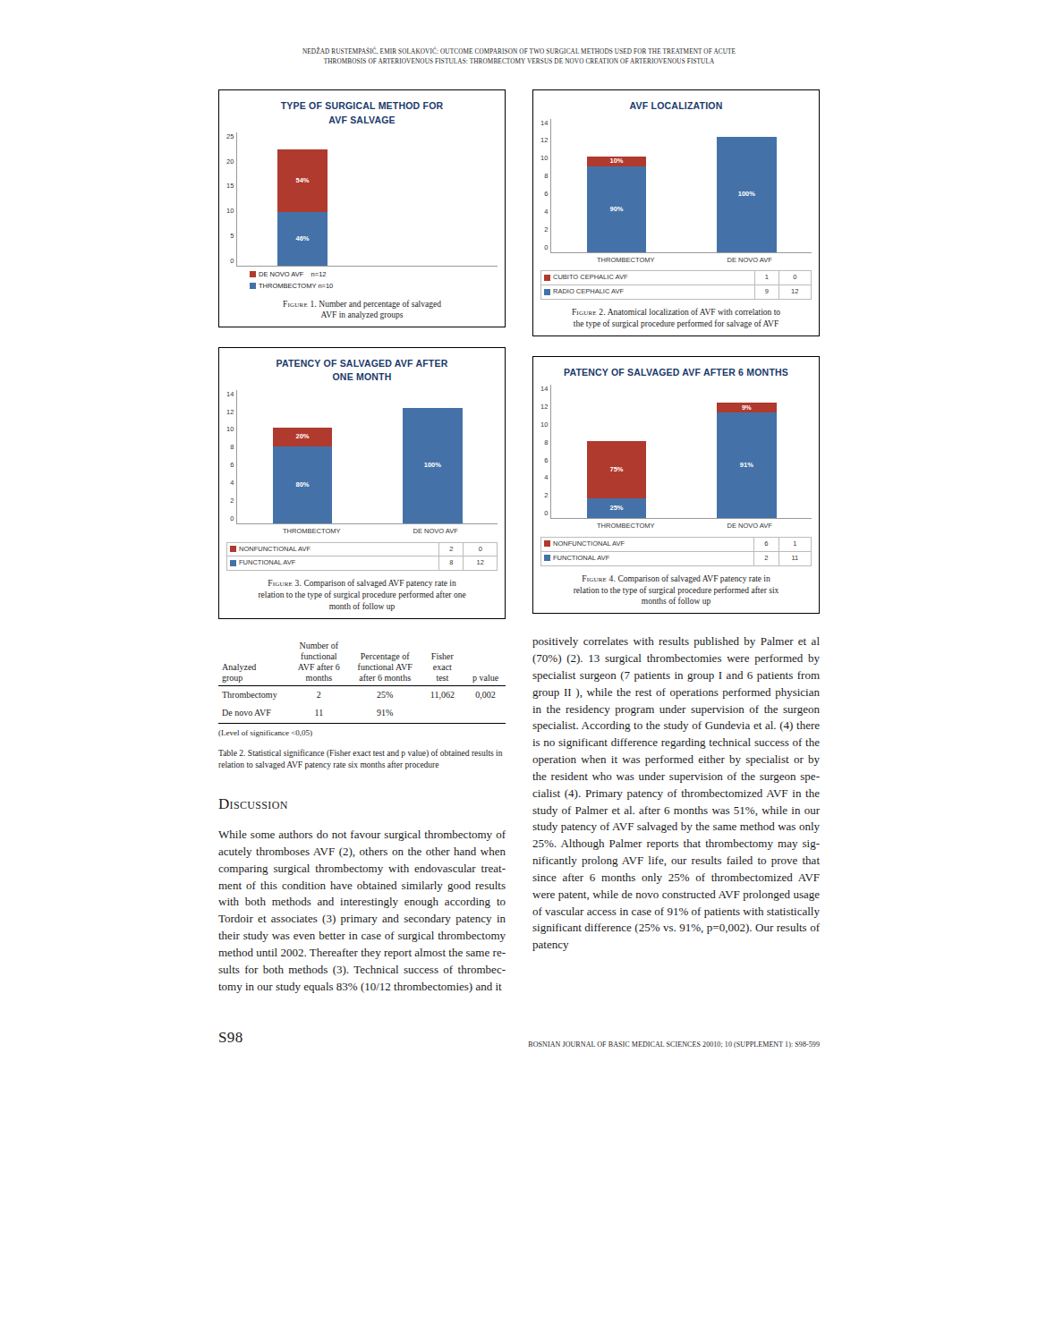Nedžad Rustempašić, Emir Solaković: Outcome comparison of two surgical methods used for the treatment of acute
thrombosis of arteriovenous fistulas: thrombectomy versus de novo creation of arteriovenous fistula
TYPE OF SURGICAL METHOD FOR
AVF SALVAGE
25
20
15
10
5
0
54%
46%
DE NOVO AVF n=12
THROMBECTOMY n=10
Figure 1. Number and percentage of salvaged
AVF in analyzed groups
PATENCY OF SALVAGED AVF AFTER
ONE MONTH
14
12
10
8
6
4
2
0
20%
80%
100%
THROMBECTOMY
DE NOVO AVF
| NONFUNCTIONAL AVF | 2 | 0 |
| FUNCTIONAL AVF | 8 | 12 |
Figure 3. Comparison of salvaged AVF patency rate in
relation to the type of surgical procedure performed after one
month of follow up
| Analyzed group | Number of functional AVF after 6 months | Percentage of functional AVF after 6 months | Fisher exact test | p value |
| --- | --- | --- | --- | --- |
| Thrombectomy | 2 | 25% | 11,062 | 0,002 |
| De novo AVF | 11 | 91% | | |
(Level of significance <0,05)
Table 2. Statistical significance (Fisher exact test and p value) of obtained results in relation to salvaged AVF patency rate six months after procedure
Discussion
While some authors do not favour surgical thrombectomy of acutely thromboses AVF (2), others on the other hand when comparing surgical thrombectomy with endovascular treatment of this condition have obtained similarly good results with both methods and interestingly enough according to Tordoir et associates (3) primary and secondary patency in their study was even better in case of surgical thrombectomy method until 2002. Thereafter they report almost the same results for both methods (3). Technical success of thrombectomy in our study equals 83% (10/12 thrombectomies) and it
AVF LOCALIZATION
14
12
10
8
6
4
2
0
10%
90%
100%
THROMBECTOMY
DE NOVO AVF
| CUBITO CEPHALIC AVF | 1 | 0 |
| RADIO CEPHALIC AVF | 9 | 12 |
Figure 2. Anatomical localization of AVF with correlation to
the type of surgical procedure performed for salvage of AVF
PATENCY OF SALVAGED AVF AFTER 6 MONTHS
14
12
10
8
6
4
2
0
75%
25%
9%
91%
THROMBECTOMY
DE NOVO AVF
| NONFUNCTIONAL AVF | 6 | 1 |
| FUNCTIONAL AVF | 2 | 11 |
Figure 4. Comparison of salvaged AVF patency rate in
relation to the type of surgical procedure performed after six
months of follow up
positively correlates with results published by Palmer et al (70%) (2). 13 surgical thrombectomies were performed by specialist surgeon (7 patients in group I and 6 patients from group II ), while the rest of operations performed physician in the residency program under supervision of the surgeon specialist. According to the study of Gundevia et al. (4) there is no significant difference regarding technical success of the operation when it was performed either by specialist or by the resident who was under supervision of the surgeon specialist (4). Primary patency of thrombectomized AVF in the study of Palmer et al. after 6 months was 51%, while in our study patency of AVF salvaged by the same method was only 25%. Although Palmer reports that thrombectomy may significantly prolong AVF life, our results failed to prove that since after 6 months only 25% of thrombectomized AVF were patent, while de novo constructed AVF prolonged usage of vascular access in case of 91% of patients with statistically significant difference (25% vs. 91%, p=0,002). Our results of patency
S98
Bosnian Journal of Basic Medical Sciences 20010; 10 (Supplement 1): S98-599